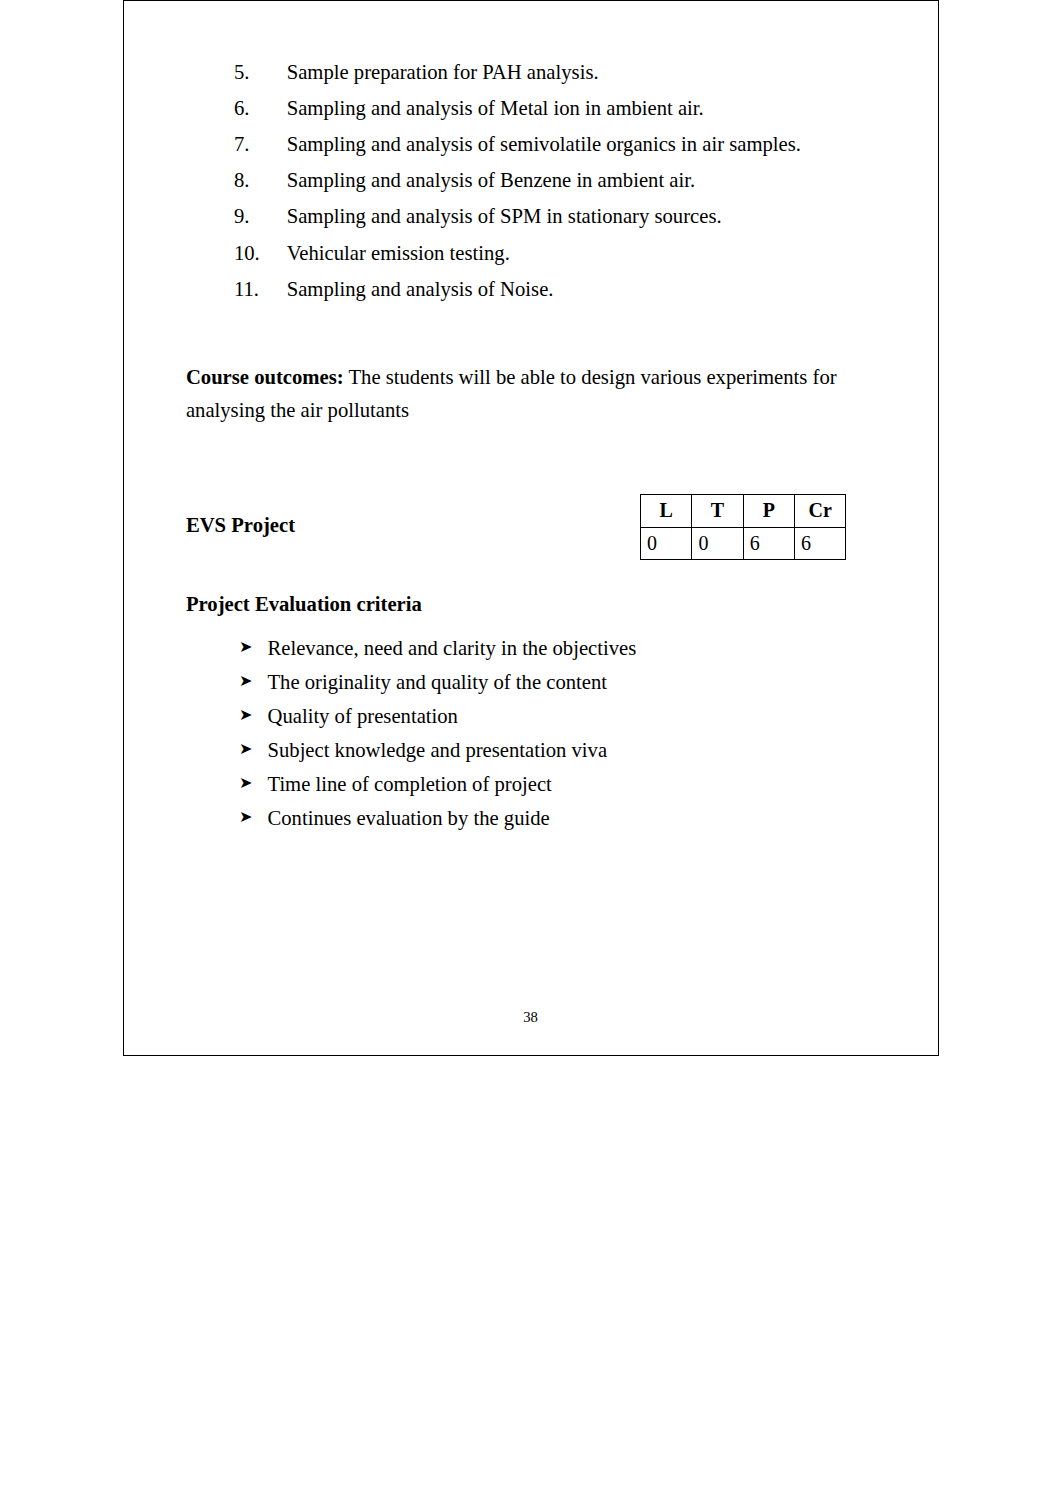5. Sample preparation for PAH analysis.
6. Sampling and analysis of Metal ion in ambient air.
7. Sampling and analysis of semivolatile organics in air samples.
8. Sampling and analysis of Benzene in ambient air.
9. Sampling and analysis of SPM in stationary sources.
10. Vehicular emission testing.
11. Sampling and analysis of Noise.
Course outcomes: The students will be able to design various experiments for analysing the air pollutants
| L | T | P | Cr |
| --- | --- | --- | --- |
| 0 | 0 | 6 | 6 |
EVS Project
Project Evaluation criteria
Relevance, need and clarity in the objectives
The originality and quality of the content
Quality of presentation
Subject knowledge and presentation viva
Time line of completion of project
Continues evaluation by the guide
38